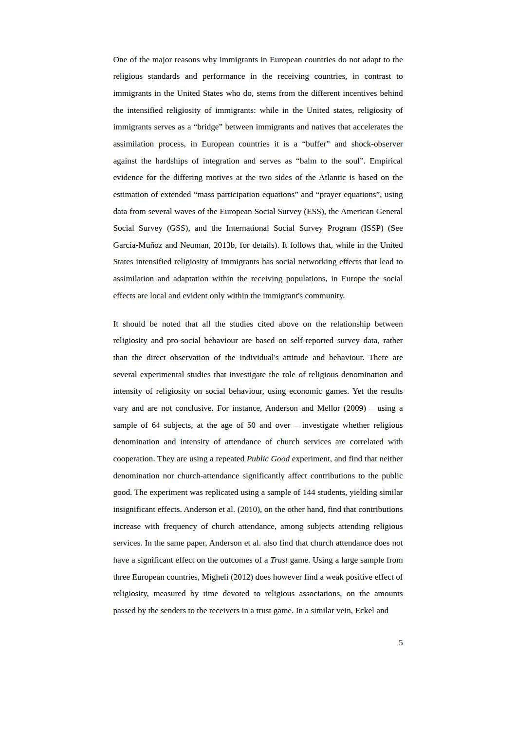One of the major reasons why immigrants in European countries do not adapt to the religious standards and performance in the receiving countries, in contrast to immigrants in the United States who do, stems from the different incentives behind the intensified religiosity of immigrants: while in the United states, religiosity of immigrants serves as a “bridge” between immigrants and natives that accelerates the assimilation process, in European countries it is a “buffer” and shock-observer against the hardships of integration and serves as “balm to the soul”. Empirical evidence for the differing motives at the two sides of the Atlantic is based on the estimation of extended “mass participation equations” and “prayer equations”, using data from several waves of the European Social Survey (ESS), the American General Social Survey (GSS), and the International Social Survey Program (ISSP) (See García-Muñoz and Neuman, 2013b, for details). It follows that, while in the United States intensified religiosity of immigrants has social networking effects that lead to assimilation and adaptation within the receiving populations, in Europe the social effects are local and evident only within the immigrant's community.
It should be noted that all the studies cited above on the relationship between religiosity and pro-social behaviour are based on self-reported survey data, rather than the direct observation of the individual's attitude and behaviour. There are several experimental studies that investigate the role of religious denomination and intensity of religiosity on social behaviour, using economic games. Yet the results vary and are not conclusive. For instance, Anderson and Mellor (2009) – using a sample of 64 subjects, at the age of 50 and over – investigate whether religious denomination and intensity of attendance of church services are correlated with cooperation. They are using a repeated Public Good experiment, and find that neither denomination nor church-attendance significantly affect contributions to the public good. The experiment was replicated using a sample of 144 students, yielding similar insignificant effects. Anderson et al. (2010), on the other hand, find that contributions increase with frequency of church attendance, among subjects attending religious services. In the same paper, Anderson et al. also find that church attendance does not have a significant effect on the outcomes of a Trust game. Using a large sample from three European countries, Migheli (2012) does however find a weak positive effect of religiosity, measured by time devoted to religious associations, on the amounts passed by the senders to the receivers in a trust game. In a similar vein, Eckel and
5